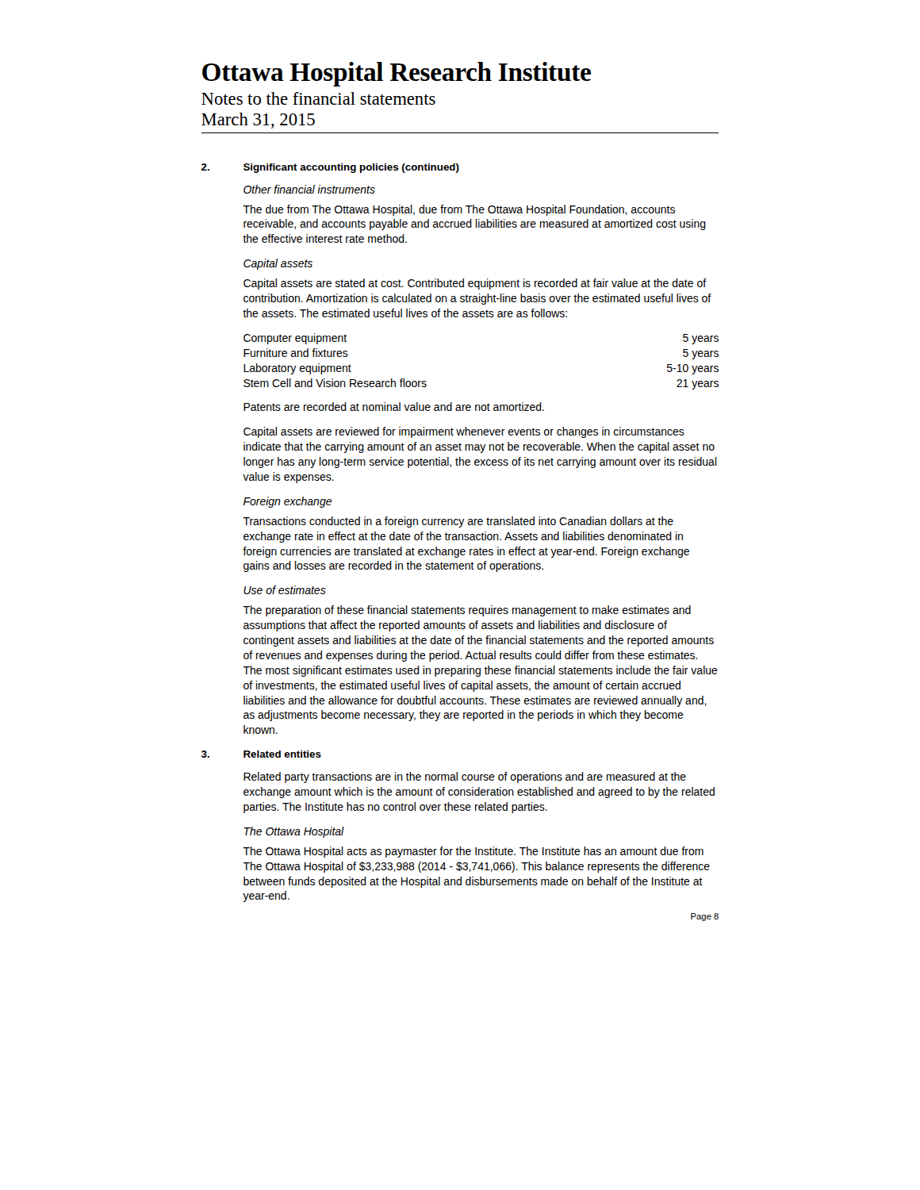Ottawa Hospital Research Institute
Notes to the financial statements
March 31, 2015
2.
Significant accounting policies (continued)
Other financial instruments
The due from The Ottawa Hospital, due from The Ottawa Hospital Foundation, accounts receivable, and accounts payable and accrued liabilities are measured at amortized cost using the effective interest rate method.
Capital assets
Capital assets are stated at cost. Contributed equipment is recorded at fair value at the date of contribution. Amortization is calculated on a straight-line basis over the estimated useful lives of the assets. The estimated useful lives of the assets are as follows:
| Computer equipment | 5 years |
| Furniture and fixtures | 5 years |
| Laboratory equipment | 5-10 years |
| Stem Cell and Vision Research floors | 21 years |
Patents are recorded at nominal value and are not amortized.
Capital assets are reviewed for impairment whenever events or changes in circumstances indicate that the carrying amount of an asset may not be recoverable. When the capital asset no longer has any long-term service potential, the excess of its net carrying amount over its residual value is expenses.
Foreign exchange
Transactions conducted in a foreign currency are translated into Canadian dollars at the exchange rate in effect at the date of the transaction. Assets and liabilities denominated in foreign currencies are translated at exchange rates in effect at year-end. Foreign exchange gains and losses are recorded in the statement of operations.
Use of estimates
The preparation of these financial statements requires management to make estimates and assumptions that affect the reported amounts of assets and liabilities and disclosure of contingent assets and liabilities at the date of the financial statements and the reported amounts of revenues and expenses during the period. Actual results could differ from these estimates. The most significant estimates used in preparing these financial statements include the fair value of investments, the estimated useful lives of capital assets, the amount of certain accrued liabilities and the allowance for doubtful accounts. These estimates are reviewed annually and, as adjustments become necessary, they are reported in the periods in which they become known.
3.
Related entities
Related party transactions are in the normal course of operations and are measured at the exchange amount which is the amount of consideration established and agreed to by the related parties. The Institute has no control over these related parties.
The Ottawa Hospital
The Ottawa Hospital acts as paymaster for the Institute. The Institute has an amount due from The Ottawa Hospital of $3,233,988 (2014 - $3,741,066). This balance represents the difference between funds deposited at the Hospital and disbursements made on behalf of the Institute at year-end.
Page 8